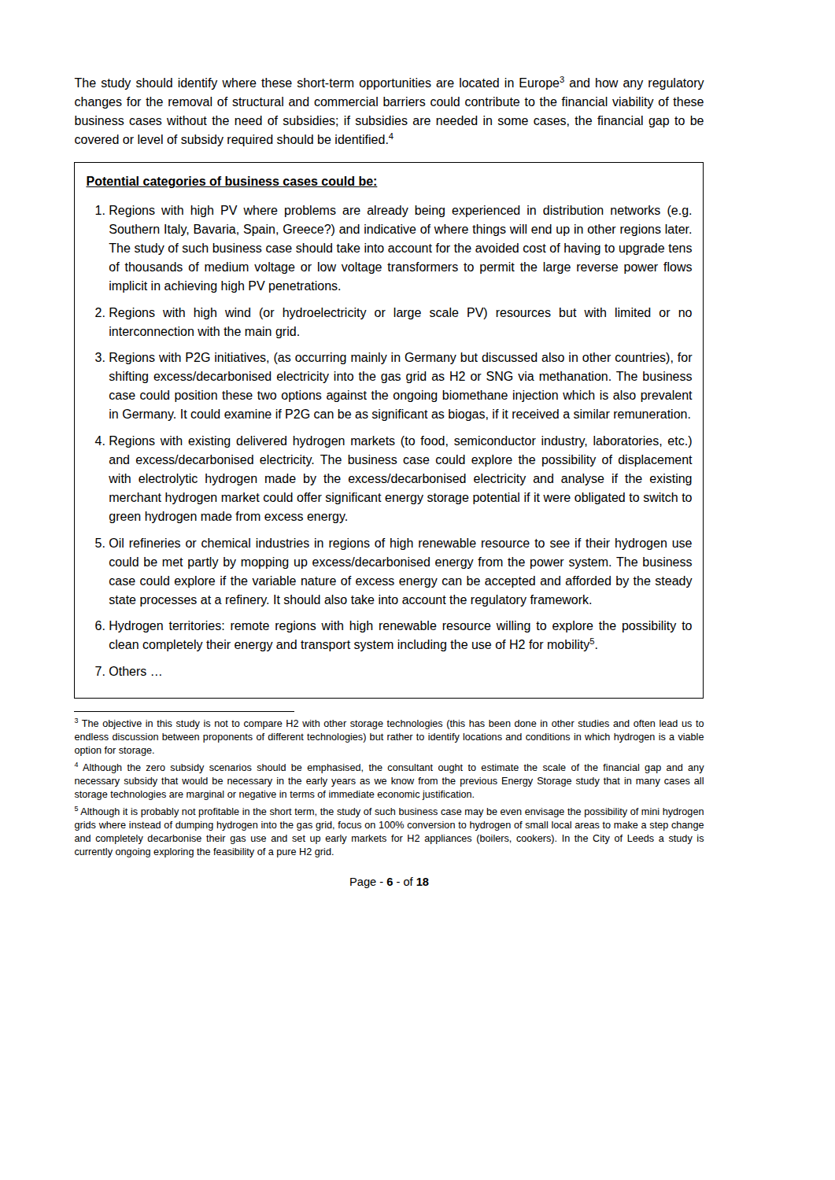The study should identify where these short-term opportunities are located in Europe3 and how any regulatory changes for the removal of structural and commercial barriers could contribute to the financial viability of these business cases without the need of subsidies; if subsidies are needed in some cases, the financial gap to be covered or level of subsidy required should be identified.4
Potential categories of business cases could be:
Regions with high PV where problems are already being experienced in distribution networks (e.g. Southern Italy, Bavaria, Spain, Greece?) and indicative of where things will end up in other regions later. The study of such business case should take into account for the avoided cost of having to upgrade tens of thousands of medium voltage or low voltage transformers to permit the large reverse power flows implicit in achieving high PV penetrations.
Regions with high wind (or hydroelectricity or large scale PV) resources but with limited or no interconnection with the main grid.
Regions with P2G initiatives, (as occurring mainly in Germany but discussed also in other countries), for shifting excess/decarbonised electricity into the gas grid as H2 or SNG via methanation. The business case could position these two options against the ongoing biomethane injection which is also prevalent in Germany. It could examine if P2G can be as significant as biogas, if it received a similar remuneration.
Regions with existing delivered hydrogen markets (to food, semiconductor industry, laboratories, etc.) and excess/decarbonised electricity. The business case could explore the possibility of displacement with electrolytic hydrogen made by the excess/decarbonised electricity and analyse if the existing merchant hydrogen market could offer significant energy storage potential if it were obligated to switch to green hydrogen made from excess energy.
Oil refineries or chemical industries in regions of high renewable resource to see if their hydrogen use could be met partly by mopping up excess/decarbonised energy from the power system. The business case could explore if the variable nature of excess energy can be accepted and afforded by the steady state processes at a refinery. It should also take into account the regulatory framework.
Hydrogen territories: remote regions with high renewable resource willing to explore the possibility to clean completely their energy and transport system including the use of H2 for mobility5.
Others …
3 The objective in this study is not to compare H2 with other storage technologies (this has been done in other studies and often lead us to endless discussion between proponents of different technologies) but rather to identify locations and conditions in which hydrogen is a viable option for storage.
4 Although the zero subsidy scenarios should be emphasised, the consultant ought to estimate the scale of the financial gap and any necessary subsidy that would be necessary in the early years as we know from the previous Energy Storage study that in many cases all storage technologies are marginal or negative in terms of immediate economic justification.
5 Although it is probably not profitable in the short term, the study of such business case may be even envisage the possibility of mini hydrogen grids where instead of dumping hydrogen into the gas grid, focus on 100% conversion to hydrogen of small local areas to make a step change and completely decarbonise their gas use and set up early markets for H2 appliances (boilers, cookers). In the City of Leeds a study is currently ongoing exploring the feasibility of a pure H2 grid.
Page - 6 - of 18